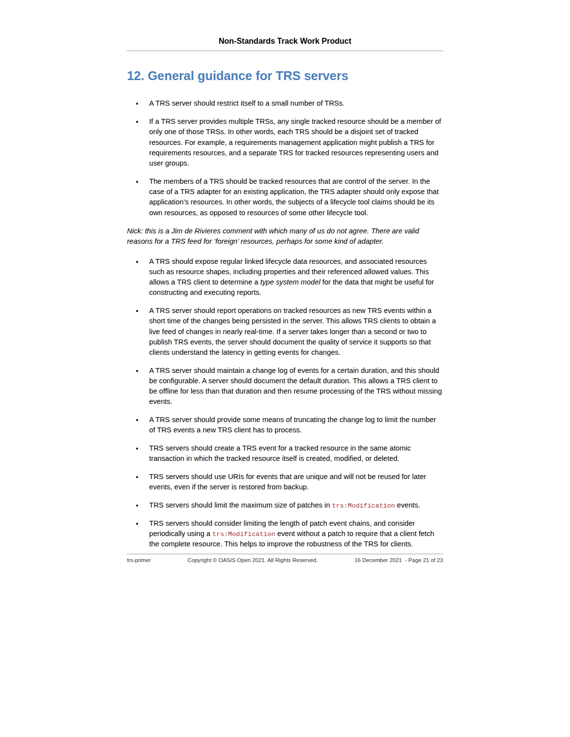Non-Standards Track Work Product
12. General guidance for TRS servers
A TRS server should restrict itself to a small number of TRSs.
If a TRS server provides multiple TRSs, any single tracked resource should be a member of only one of those TRSs. In other words, each TRS should be a disjoint set of tracked resources. For example, a requirements management application might publish a TRS for requirements resources, and a separate TRS for tracked resources representing users and user groups.
The members of a TRS should be tracked resources that are control of the server. In the case of a TRS adapter for an existing application, the TRS adapter should only expose that application’s resources. In other words, the subjects of a lifecycle tool claims should be its own resources, as opposed to resources of some other lifecycle tool.
Nick: this is a Jim de Rivieres comment with which many of us do not agree. There are valid reasons for a TRS feed for ‘foreign’ resources, perhaps for some kind of adapter.
A TRS should expose regular linked lifecycle data resources, and associated resources such as resource shapes, including properties and their referenced allowed values. This allows a TRS client to determine a type system model for the data that might be useful for constructing and executing reports.
A TRS server should report operations on tracked resources as new TRS events within a short time of the changes being persisted in the server. This allows TRS clients to obtain a live feed of changes in nearly real-time. If a server takes longer than a second or two to publish TRS events, the server should document the quality of service it supports so that clients understand the latency in getting events for changes.
A TRS server should maintain a change log of events for a certain duration, and this should be configurable. A server should document the default duration. This allows a TRS client to be offline for less than that duration and then resume processing of the TRS without missing events.
A TRS server should provide some means of truncating the change log to limit the number of TRS events a new TRS client has to process.
TRS servers should create a TRS event for a tracked resource in the same atomic transaction in which the tracked resource itself is created, modified, or deleted.
TRS servers should use URIs for events that are unique and will not be reused for later events, even if the server is restored from backup.
TRS servers should limit the maximum size of patches in trs:Modification events.
TRS servers should consider limiting the length of patch event chains, and consider periodically using a trs:Modification event without a patch to require that a client fetch the complete resource. This helps to improve the robustness of the TRS for clients.
trs-primer
Copyright © OASIS Open 2021. All Rights Reserved.
16 December 2021 - Page 21 of 23